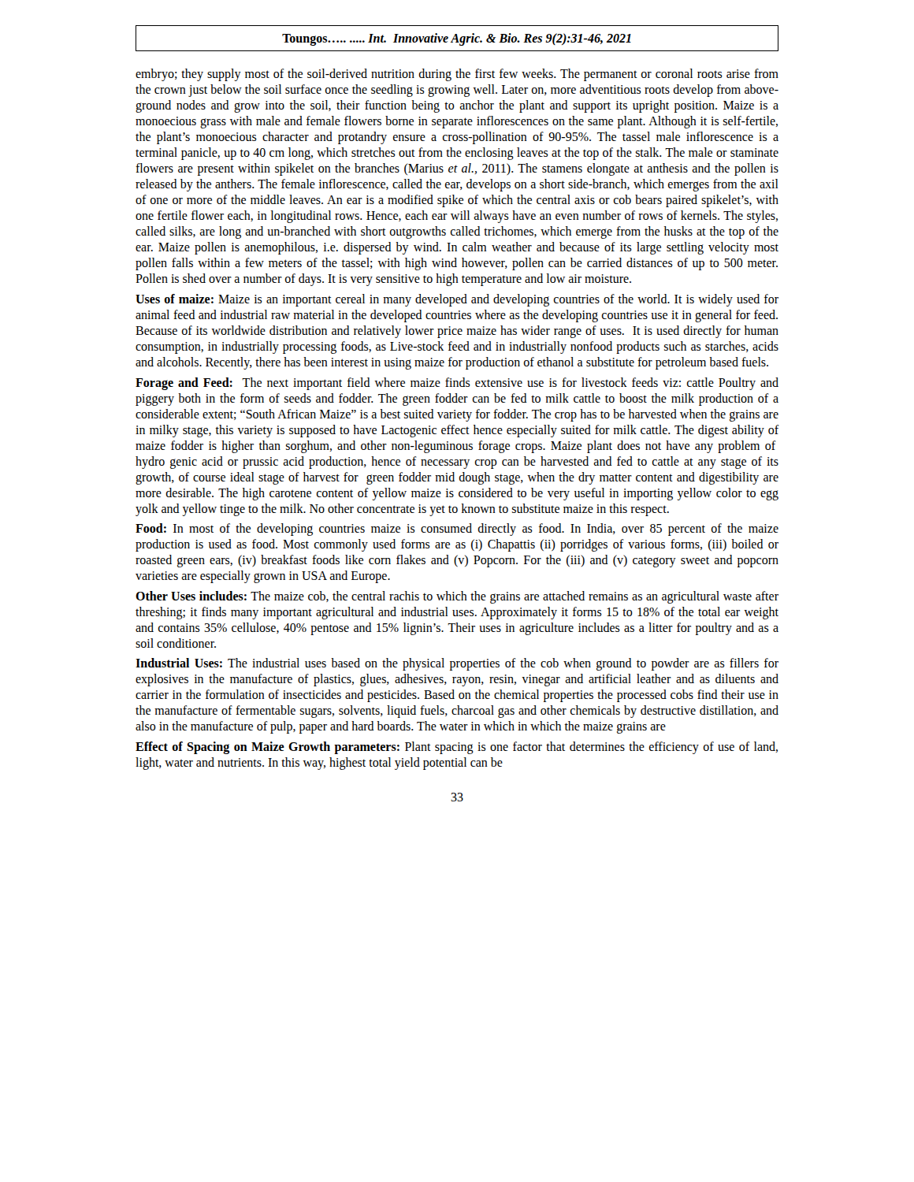Toungos….. ..... Int. Innovative Agric. & Bio. Res 9(2):31-46, 2021
embryo; they supply most of the soil-derived nutrition during the first few weeks. The permanent or coronal roots arise from the crown just below the soil surface once the seedling is growing well. Later on, more adventitious roots develop from above-ground nodes and grow into the soil, their function being to anchor the plant and support its upright position. Maize is a monoecious grass with male and female flowers borne in separate inflorescences on the same plant. Although it is self-fertile, the plant’s monoecious character and protandry ensure a cross-pollination of 90-95%. The tassel male inflorescence is a terminal panicle, up to 40 cm long, which stretches out from the enclosing leaves at the top of the stalk. The male or staminate flowers are present within spikelet on the branches (Marius et al., 2011). The stamens elongate at anthesis and the pollen is released by the anthers. The female inflorescence, called the ear, develops on a short side-branch, which emerges from the axil of one or more of the middle leaves. An ear is a modified spike of which the central axis or cob bears paired spikelet’s, with one fertile flower each, in longitudinal rows. Hence, each ear will always have an even number of rows of kernels. The styles, called silks, are long and un-branched with short outgrowths called trichomes, which emerge from the husks at the top of the ear. Maize pollen is anemophilous, i.e. dispersed by wind. In calm weather and because of its large settling velocity most pollen falls within a few meters of the tassel; with high wind however, pollen can be carried distances of up to 500 meter. Pollen is shed over a number of days. It is very sensitive to high temperature and low air moisture.
Uses of maize: Maize is an important cereal in many developed and developing countries of the world. It is widely used for animal feed and industrial raw material in the developed countries where as the developing countries use it in general for feed. Because of its worldwide distribution and relatively lower price maize has wider range of uses. It is used directly for human consumption, in industrially processing foods, as Live-stock feed and in industrially nonfood products such as starches, acids and alcohols. Recently, there has been interest in using maize for production of ethanol a substitute for petroleum based fuels.
Forage and Feed: The next important field where maize finds extensive use is for livestock feeds viz: cattle Poultry and piggery both in the form of seeds and fodder. The green fodder can be fed to milk cattle to boost the milk production of a considerable extent; “South African Maize” is a best suited variety for fodder. The crop has to be harvested when the grains are in milky stage, this variety is supposed to have Lactogenic effect hence especially suited for milk cattle. The digest ability of maize fodder is higher than sorghum, and other non-leguminous forage crops. Maize plant does not have any problem of hydro genic acid or prussic acid production, hence of necessary crop can be harvested and fed to cattle at any stage of its growth, of course ideal stage of harvest for green fodder mid dough stage, when the dry matter content and digestibility are more desirable. The high carotene content of yellow maize is considered to be very useful in importing yellow color to egg yolk and yellow tinge to the milk. No other concentrate is yet to known to substitute maize in this respect.
Food: In most of the developing countries maize is consumed directly as food. In India, over 85 percent of the maize production is used as food. Most commonly used forms are as (i) Chapattis (ii) porridges of various forms, (iii) boiled or roasted green ears, (iv) breakfast foods like corn flakes and (v) Popcorn. For the (iii) and (v) category sweet and popcorn varieties are especially grown in USA and Europe.
Other Uses includes: The maize cob, the central rachis to which the grains are attached remains as an agricultural waste after threshing; it finds many important agricultural and industrial uses. Approximately it forms 15 to 18% of the total ear weight and contains 35% cellulose, 40% pentose and 15% lignin’s. Their uses in agriculture includes as a litter for poultry and as a soil conditioner.
Industrial Uses: The industrial uses based on the physical properties of the cob when ground to powder are as fillers for explosives in the manufacture of plastics, glues, adhesives, rayon, resin, vinegar and artificial leather and as diluents and carrier in the formulation of insecticides and pesticides. Based on the chemical properties the processed cobs find their use in the manufacture of fermentable sugars, solvents, liquid fuels, charcoal gas and other chemicals by destructive distillation, and also in the manufacture of pulp, paper and hard boards. The water in which in which the maize grains are
Effect of Spacing on Maize Growth parameters: Plant spacing is one factor that determines the efficiency of use of land, light, water and nutrients. In this way, highest total yield potential can be
33